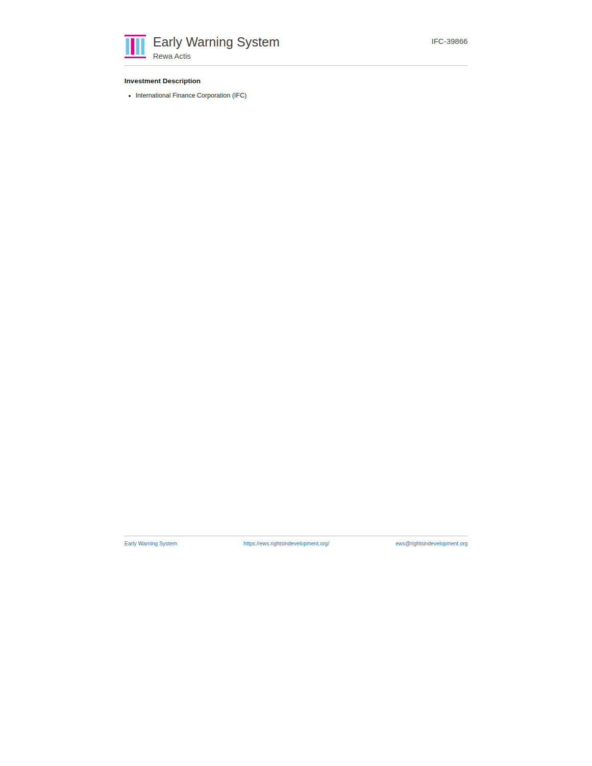Early Warning System Rewa Actis
IFC-39866
Investment Description
International Finance Corporation (IFC)
Early Warning System
https://ews.rightsindevelopment.org/
ews@rightsindevelopment.org